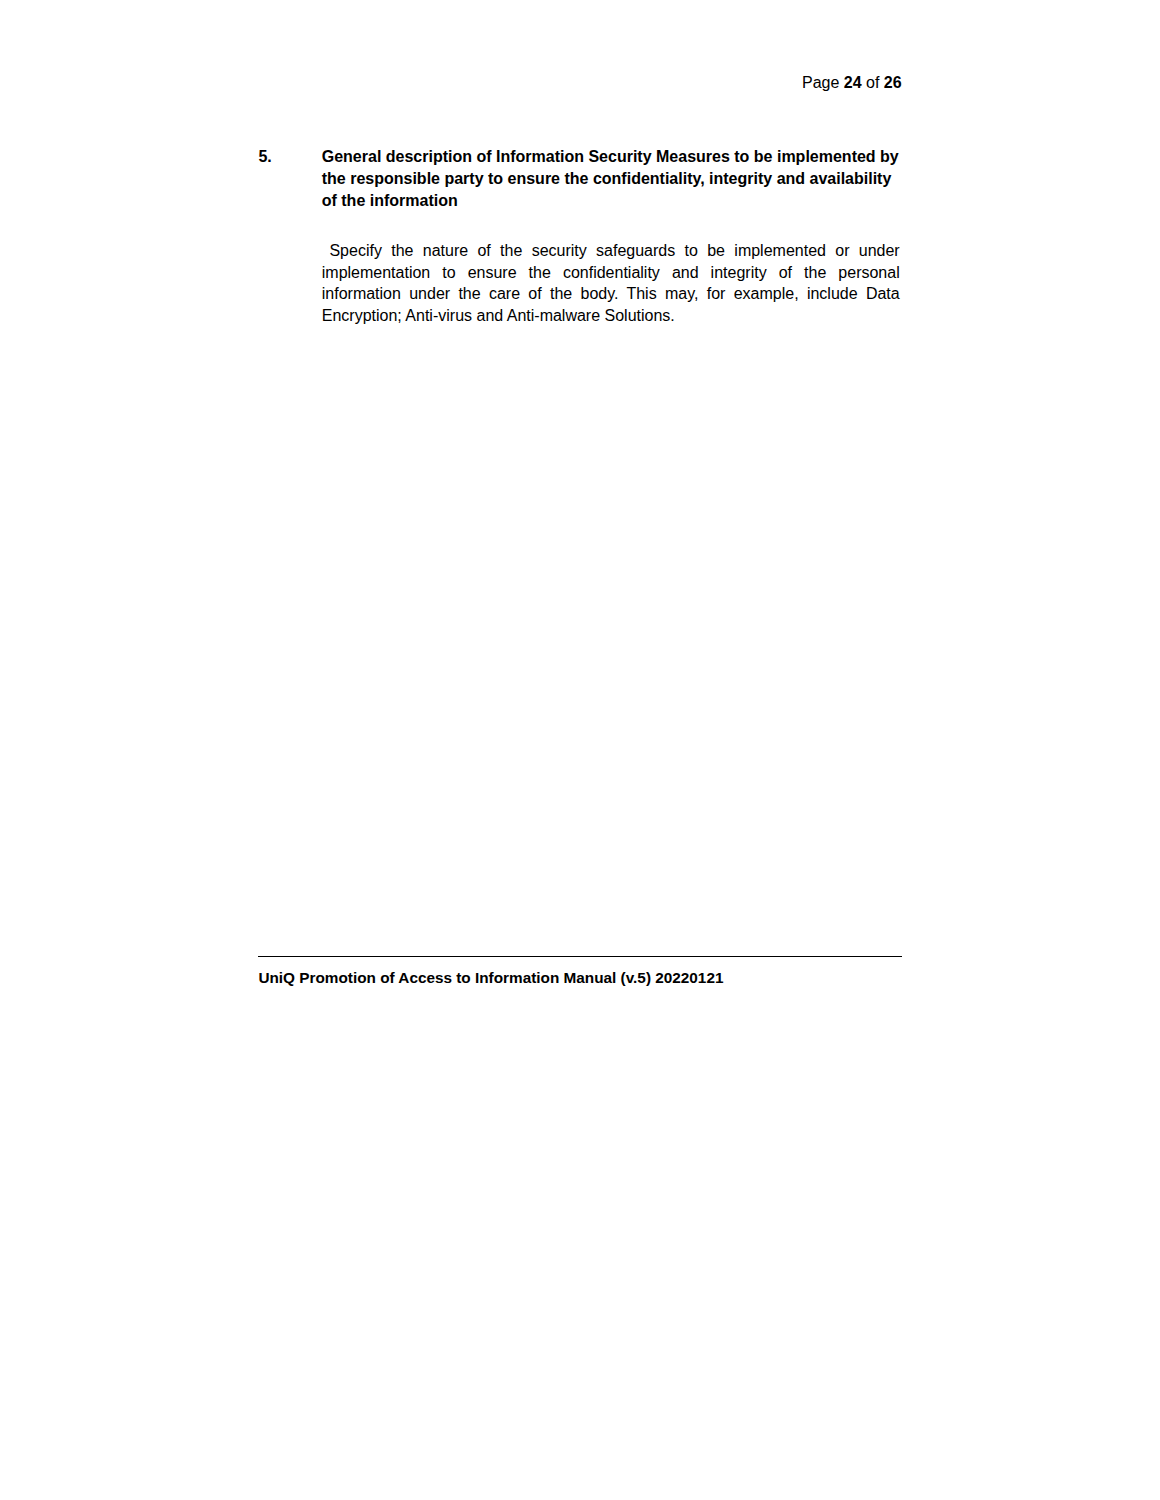Page 24 of 26
5.
General description of Information Security Measures to be implemented by the responsible party to ensure the confidentiality, integrity and availability of the information
Specify the nature of the security safeguards to be implemented or under implementation to ensure the confidentiality and integrity of the personal information under the care of the body. This may, for example, include Data Encryption; Anti-virus and Anti-malware Solutions.
UniQ Promotion of Access to Information Manual (v.5) 20220121